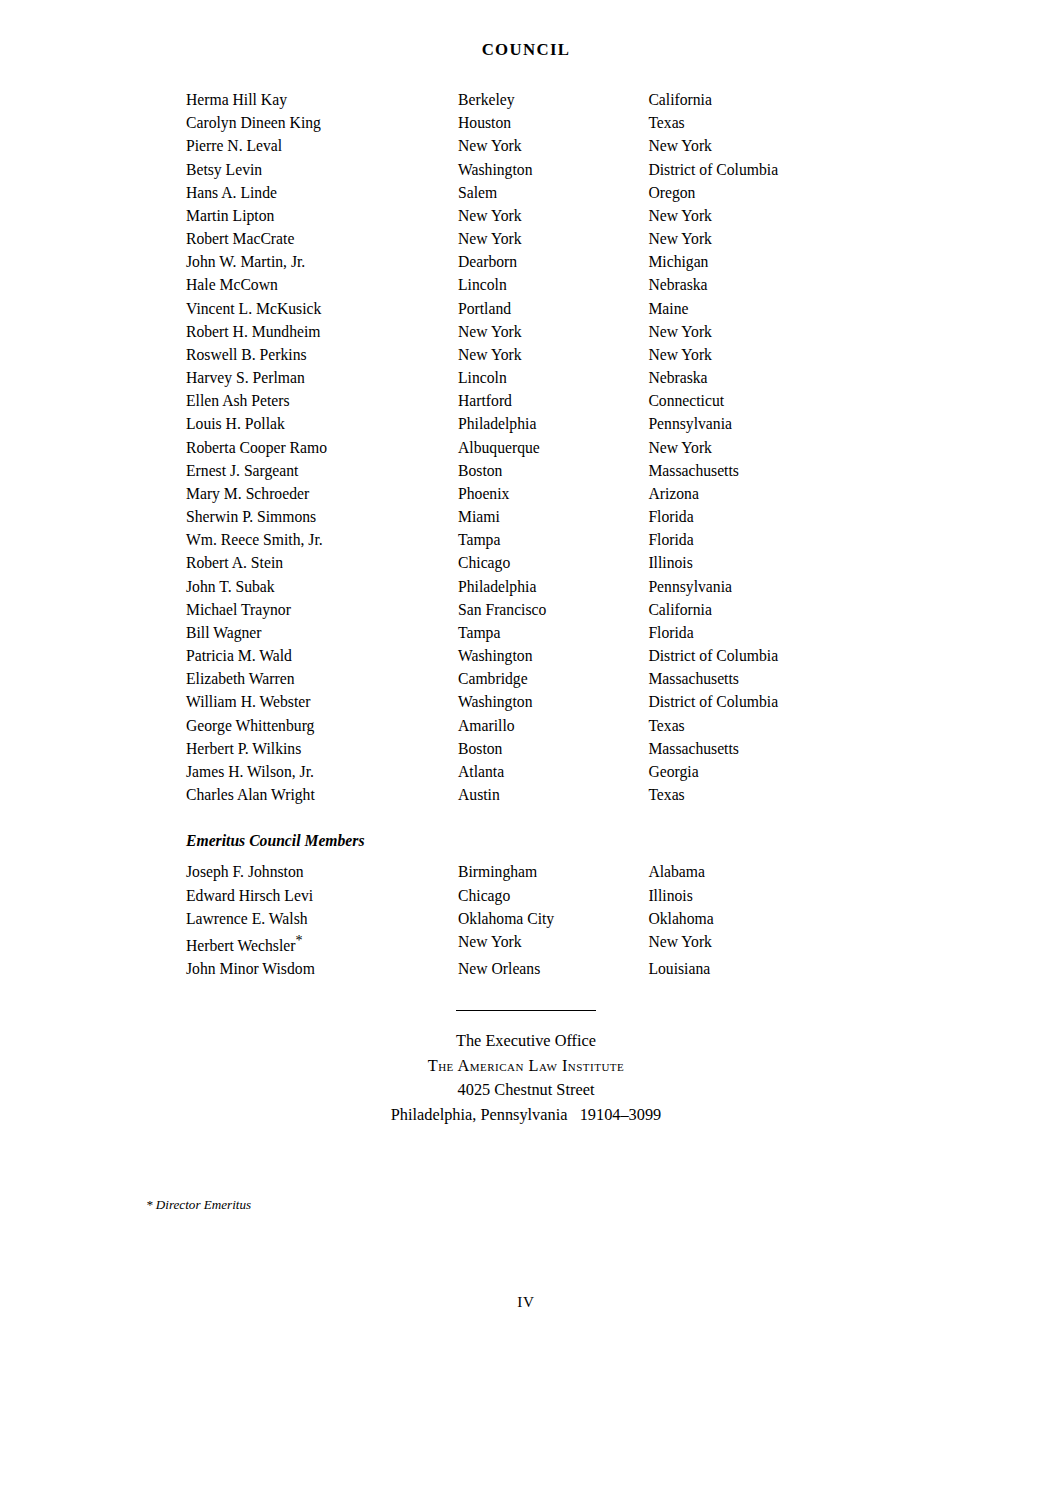COUNCIL
| Herma Hill Kay | Berkeley | California |
| Carolyn Dineen King | Houston | Texas |
| Pierre N. Leval | New York | New York |
| Betsy Levin | Washington | District of Columbia |
| Hans A. Linde | Salem | Oregon |
| Martin Lipton | New York | New York |
| Robert MacCrate | New York | New York |
| John W. Martin, Jr. | Dearborn | Michigan |
| Hale McCown | Lincoln | Nebraska |
| Vincent L. McKusick | Portland | Maine |
| Robert H. Mundheim | New York | New York |
| Roswell B. Perkins | New York | New York |
| Harvey S. Perlman | Lincoln | Nebraska |
| Ellen Ash Peters | Hartford | Connecticut |
| Louis H. Pollak | Philadelphia | Pennsylvania |
| Roberta Cooper Ramo | Albuquerque | New York |
| Ernest J. Sargeant | Boston | Massachusetts |
| Mary M. Schroeder | Phoenix | Arizona |
| Sherwin P. Simmons | Miami | Florida |
| Wm. Reece Smith, Jr. | Tampa | Florida |
| Robert A. Stein | Chicago | Illinois |
| John T. Subak | Philadelphia | Pennsylvania |
| Michael Traynor | San Francisco | California |
| Bill Wagner | Tampa | Florida |
| Patricia M. Wald | Washington | District of Columbia |
| Elizabeth Warren | Cambridge | Massachusetts |
| William H. Webster | Washington | District of Columbia |
| George Whittenburg | Amarillo | Texas |
| Herbert P. Wilkins | Boston | Massachusetts |
| James H. Wilson, Jr. | Atlanta | Georgia |
| Charles Alan Wright | Austin | Texas |
Emeritus Council Members
| Joseph F. Johnston | Birmingham | Alabama |
| Edward Hirsch Levi | Chicago | Illinois |
| Lawrence E. Walsh | Oklahoma City | Oklahoma |
| Herbert Wechsler * | New York | New York |
| John Minor Wisdom | New Orleans | Louisiana |
The Executive Office
The American Law Institute
4025 Chestnut Street
Philadelphia, Pennsylvania 19104–3099
* Director Emeritus
IV